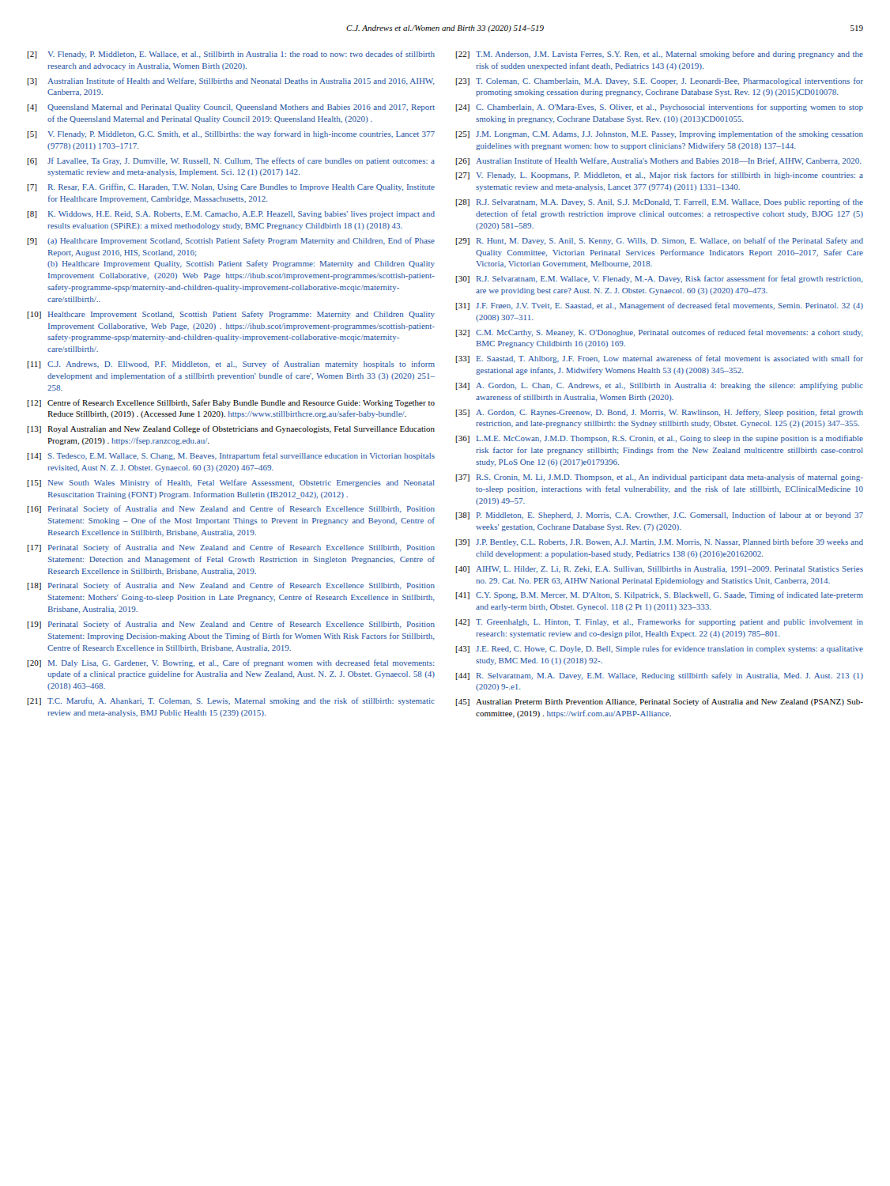C.J. Andrews et al./Women and Birth 33 (2020) 514–519 519
V. Flenady, P. Middleton, E. Wallace, et al., Stillbirth in Australia 1: the road to now: two decades of stillbirth research and advocacy in Australia, Women Birth (2020).
Australian Institute of Health and Welfare, Stillbirths and Neonatal Deaths in Australia 2015 and 2016, AIHW, Canberra, 2019.
Queensland Maternal and Perinatal Quality Council, Queensland Mothers and Babies 2016 and 2017, Report of the Queensland Maternal and Perinatal Quality Council 2019: Queensland Health, (2020) .
V. Flenady, P. Middleton, G.C. Smith, et al., Stillbirths: the way forward in high-income countries, Lancet 377 (9778) (2011) 1703–1717.
Jf Lavallee, Ta Gray, J. Dumville, W. Russell, N. Cullum, The effects of care bundles on patient outcomes: a systematic review and meta-analysis, Implement. Sci. 12 (1) (2017) 142.
R. Resar, F.A. Griffin, C. Haraden, T.W. Nolan, Using Care Bundles to Improve Health Care Quality, Institute for Healthcare Improvement, Cambridge, Massachusetts, 2012.
K. Widdows, H.E. Reid, S.A. Roberts, E.M. Camacho, A.E.P. Heazell, Saving babies' lives project impact and results evaluation (SPiRE): a mixed methodology study, BMC Pregnancy Childbirth 18 (1) (2018) 43.
(a) Healthcare Improvement Scotland, Scottish Patient Safety Program Maternity and Children, End of Phase Report, August 2016, HIS, Scotland, 2016;
(b) Healthcare Improvement Quality, Scottish Patient Safety Programme: Maternity and Children Quality Improvement Collaborative, (2020) Web Page https://ihub.scot/improvement-programmes/scottish-patient-safety-programme-spsp/maternity-and-children-quality-improvement-collaborative-mcqic/maternity-care/stillbirth/..
Healthcare Improvement Scotland, Scottish Patient Safety Programme: Maternity and Children Quality Improvement Collaborative, Web Page, (2020) . https://ihub.scot/improvement-programmes/scottish-patient-safety-programme-spsp/maternity-and-children-quality-improvement-collaborative-mcqic/maternity-care/stillbirth/.
C.J. Andrews, D. Ellwood, P.F. Middleton, et al., Survey of Australian maternity hospitals to inform development and implementation of a stillbirth prevention' bundle of care', Women Birth 33 (3) (2020) 251–258.
Centre of Research Excellence Stillbirth, Safer Baby Bundle Bundle and Resource Guide: Working Together to Reduce Stillbirth, (2019) . (Accessed June 1 2020). https://www.stillbirthcre.org.au/safer-baby-bundle/.
Royal Australian and New Zealand College of Obstetricians and Gynaecologists, Fetal Surveillance Education Program, (2019) . https://fsep.ranzcog.edu.au/.
S. Tedesco, E.M. Wallace, S. Chang, M. Beaves, Intrapartum fetal surveillance education in Victorian hospitals revisited, Aust N. Z. J. Obstet. Gynaecol. 60 (3) (2020) 467–469.
New South Wales Ministry of Health, Fetal Welfare Assessment, Obstetric Emergencies and Neonatal Resuscitation Training (FONT) Program. Information Bulletin (IB2012_042), (2012) .
Perinatal Society of Australia and New Zealand and Centre of Research Excellence Stillbirth, Position Statement: Smoking – One of the Most Important Things to Prevent in Pregnancy and Beyond, Centre of Research Excellence in Stillbirth, Brisbane, Australia, 2019.
Perinatal Society of Australia and New Zealand and Centre of Research Excellence Stillbirth, Position Statement: Detection and Management of Fetal Growth Restriction in Singleton Pregnancies, Centre of Research Excellence in Stillbirth, Brisbane, Australia, 2019.
Perinatal Society of Australia and New Zealand and Centre of Research Excellence Stillbirth, Position Statement: Mothers' Going-to-sleep Position in Late Pregnancy, Centre of Research Excellence in Stillbirth, Brisbane, Australia, 2019.
Perinatal Society of Australia and New Zealand and Centre of Research Excellence Stillbirth, Position Statement: Improving Decision-making About the Timing of Birth for Women With Risk Factors for Stillbirth, Centre of Research Excellence in Stillbirth, Brisbane, Australia, 2019.
M. Daly Lisa, G. Gardener, V. Bowring, et al., Care of pregnant women with decreased fetal movements: update of a clinical practice guideline for Australia and New Zealand, Aust. N. Z. J. Obstet. Gynaecol. 58 (4) (2018) 463–468.
T.C. Marufu, A. Ahankari, T. Coleman, S. Lewis, Maternal smoking and the risk of stillbirth: systematic review and meta-analysis, BMJ Public Health 15 (239) (2015).
T.M. Anderson, J.M. Lavista Ferres, S.Y. Ren, et al., Maternal smoking before and during pregnancy and the risk of sudden unexpected infant death, Pediatrics 143 (4) (2019).
T. Coleman, C. Chamberlain, M.A. Davey, S.E. Cooper, J. Leonardi-Bee, Pharmacological interventions for promoting smoking cessation during pregnancy, Cochrane Database Syst. Rev. 12 (9) (2015)CD010078.
C. Chamberlain, A. O'Mara-Eves, S. Oliver, et al., Psychosocial interventions for supporting women to stop smoking in pregnancy, Cochrane Database Syst. Rev. (10) (2013)CD001055.
J.M. Longman, C.M. Adams, J.J. Johnston, M.E. Passey, Improving implementation of the smoking cessation guidelines with pregnant women: how to support clinicians? Midwifery 58 (2018) 137–144.
Australian Institute of Health Welfare, Australia's Mothers and Babies 2018—In Brief, AIHW, Canberra, 2020.
V. Flenady, L. Koopmans, P. Middleton, et al., Major risk factors for stillbirth in high-income countries: a systematic review and meta-analysis, Lancet 377 (9774) (2011) 1331–1340.
R.J. Selvaratnam, M.A. Davey, S. Anil, S.J. McDonald, T. Farrell, E.M. Wallace, Does public reporting of the detection of fetal growth restriction improve clinical outcomes: a retrospective cohort study, BJOG 127 (5) (2020) 581–589.
R. Hunt, M. Davey, S. Anil, S. Kenny, G. Wills, D. Simon, E. Wallace, on behalf of the Perinatal Safety and Quality Committee, Victorian Perinatal Services Performance Indicators Report 2016–2017, Safer Care Victoria, Victorian Government, Melbourne, 2018.
R.J. Selvaratnam, E.M. Wallace, V. Flenady, M.-A. Davey, Risk factor assessment for fetal growth restriction, are we providing best care? Aust. N. Z. J. Obstet. Gynaecol. 60 (3) (2020) 470–473.
J.F. Frøen, J.V. Tveit, E. Saastad, et al., Management of decreased fetal movements, Semin. Perinatol. 32 (4) (2008) 307–311.
C.M. McCarthy, S. Meaney, K. O'Donoghue, Perinatal outcomes of reduced fetal movements: a cohort study, BMC Pregnancy Childbirth 16 (2016) 169.
E. Saastad, T. Ahlborg, J.F. Froen, Low maternal awareness of fetal movement is associated with small for gestational age infants, J. Midwifery Womens Health 53 (4) (2008) 345–352.
A. Gordon, L. Chan, C. Andrews, et al., Stillbirth in Australia 4: breaking the silence: amplifying public awareness of stillbirth in Australia, Women Birth (2020).
A. Gordon, C. Raynes-Greenow, D. Bond, J. Morris, W. Rawlinson, H. Jeffery, Sleep position, fetal growth restriction, and late-pregnancy stillbirth: the Sydney stillbirth study, Obstet. Gynecol. 125 (2) (2015) 347–355.
L.M.E. McCowan, J.M.D. Thompson, R.S. Cronin, et al., Going to sleep in the supine position is a modifiable risk factor for late pregnancy stillbirth; Findings from the New Zealand multicentre stillbirth case-control study, PLoS One 12 (6) (2017)e0179396.
R.S. Cronin, M. Li, J.M.D. Thompson, et al., An individual participant data meta-analysis of maternal going-to-sleep position, interactions with fetal vulnerability, and the risk of late stillbirth, EClinicalMedicine 10 (2019) 49–57.
P. Middleton, E. Shepherd, J. Morris, C.A. Crowther, J.C. Gomersall, Induction of labour at or beyond 37 weeks' gestation, Cochrane Database Syst. Rev. (7) (2020).
J.P. Bentley, C.L. Roberts, J.R. Bowen, A.J. Martin, J.M. Morris, N. Nassar, Planned birth before 39 weeks and child development: a population-based study, Pediatrics 138 (6) (2016)e20162002.
AIHW, L. Hilder, Z. Li, R. Zeki, E.A. Sullivan, Stillbirths in Australia, 1991–2009. Perinatal Statistics Series no. 29. Cat. No. PER 63, AIHW National Perinatal Epidemiology and Statistics Unit, Canberra, 2014.
C.Y. Spong, B.M. Mercer, M. D'Alton, S. Kilpatrick, S. Blackwell, G. Saade, Timing of indicated late-preterm and early-term birth, Obstet. Gynecol. 118 (2 Pt 1) (2011) 323–333.
T. Greenhalgh, L. Hinton, T. Finlay, et al., Frameworks for supporting patient and public involvement in research: systematic review and co-design pilot, Health Expect. 22 (4) (2019) 785–801.
J.E. Reed, C. Howe, C. Doyle, D. Bell, Simple rules for evidence translation in complex systems: a qualitative study, BMC Med. 16 (1) (2018) 92-.
R. Selvaratnam, M.A. Davey, E.M. Wallace, Reducing stillbirth safely in Australia, Med. J. Aust. 213 (1) (2020) 9-.e1.
Australian Preterm Birth Prevention Alliance, Perinatal Society of Australia and New Zealand (PSANZ) Sub-committee, (2019) . https://wirf.com.au/APBP-Alliance.